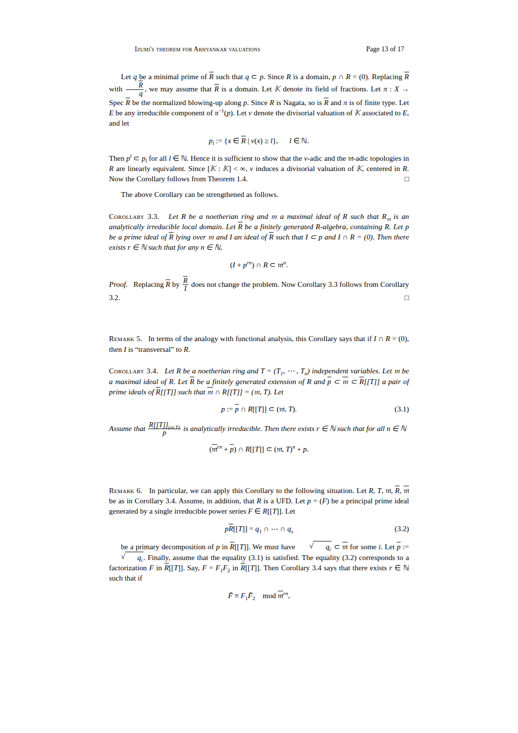Izumi's theorem for Abhyankar valuations Page 13 of 17
Let q be a minimal prime of R such that q ⊂ p. Since R is a domain, p ∩ R = (0). Replacing R with Rq, we may assume that R is a domain. Let 𝕂 denote its field of fractions. Let π : X → Spec R be the normalized blowing-up along p. Since R is Nagata, so is R and π is of finite type. Let E be any irreducible component of π−1(p). Let ν denote the divisorial valuation of 𝕂 associated to E, and let
pl := {x ∈ R | ν(x) ≥ l}, l ∈ ℕ.
Then pl ⊂ pl for all l ∈ ℕ. Hence it is sufficient to show that the ν-adic and the 𝔪-adic topologies in R are linearly equivalent. Since [𝕂 : 𝕂] < ∞, ν induces a divisorial valuation of 𝕂, centered in R. Now the Corollary follows from Theorem 1.4. □
The above Corollary can be strengthened as follows.
Corollary 3.3. Let R be a noetherian ring and 𝔪 a maximal ideal of R such that R𝔪 is an analytically irreducible local domain. Let R be a finitely generated R-algebra, containing R. Let p be a prime ideal of R lying over 𝔪 and I an ideal of R such that I ⊂ p and I ∩ R = (0). Then there exists r ∈ ℕ such that for any n ∈ ℕ,
(I + prn) ∩ R ⊂ 𝔪n.
Proof. Replacing R by RI does not change the problem. Now Corollary 3.3 follows from Corollary 3.2. □
Remark 5. In terms of the analogy with functional analysis, this Corollary says that if I ∩ R = (0), then I is “transversal” to R.
Corollary 3.4. Let R be a noetherian ring and T = (T1, ⋯ , Tn) independent variables. Let 𝔪 be a maximal ideal of R. Let R be a finitely generated extension of R and p ⊂ 𝔪 ⊂ R[[T]] a pair of prime ideals of R[[T]] such that 𝔪 ∩ R[[T]] = (𝔪, T). Let
p := p ∩ R[[T]] ⊂ (𝔪, T). (3.1)
Assume that R[[T]](𝔪,T) p is analytically irreducible. Then there exists r ∈ ℕ such that for all n ∈ ℕ
(𝔪rn + p) ∩ R[[T]] ⊂ (𝔪, T)n + p.
Remark 6. In particular, we can apply this Corollary to the following situation. Let R, T, 𝔪, R, 𝔪 be as in Corollary 3.4. Assume, in addition, that R is a UFD. Let p = (F) be a principal prime ideal generated by a single irreducible power series F ∈ R[[T]]. Let
pR[[T]] = q1 ∩ ⋯ ∩ qs (3.2)
be a primary decomposition of p in R[[T]]. We must have qi ⊂ 𝔪 for some i. Let p := qi. Finally, assume that the equality (3.1) is satisfied. The equality (3.2) corresponds to a factorization F in R[[T]]. Say, F = F1F2 in R[[T]]. Then Corollary 3.4 says that there exists r ∈ ℕ such that if
F̃ ≡ F1F̃2 mod 𝔪rn,